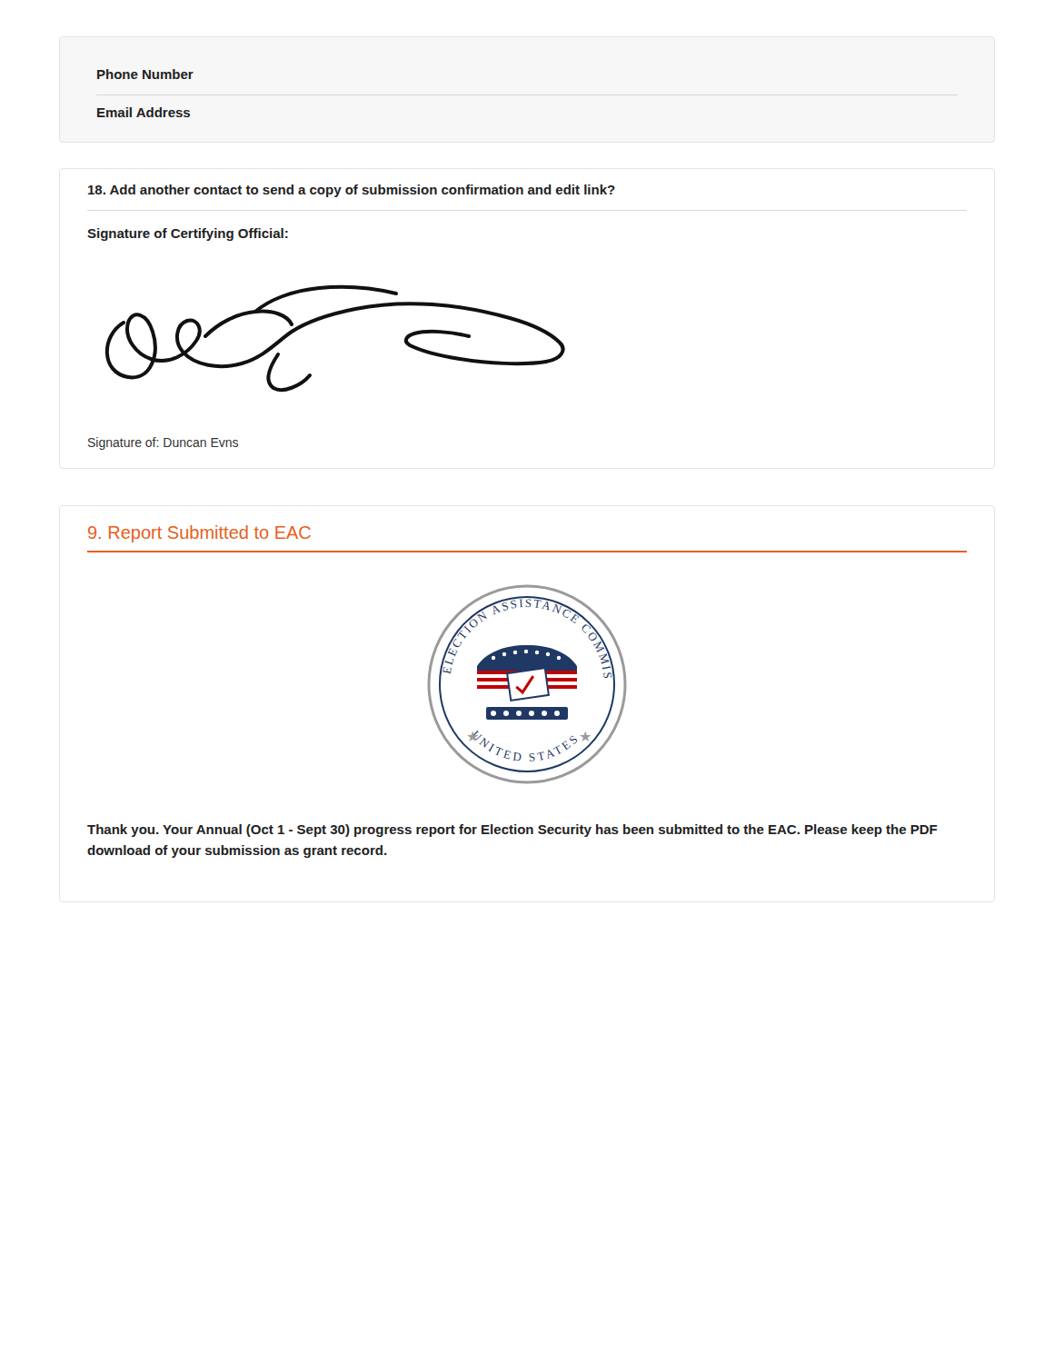Phone Number
Email Address
18. Add another contact to send a copy of submission confirmation and edit link?
Signature of Certifying Official:
Signature of: Duncan Evns
9. Report Submitted to EAC
ELECTION ASSISTANCE COMMISSION UNITED STATES ★ ★
Thank you. Your Annual (Oct 1 - Sept 30) progress report for Election Security has been submitted to the EAC. Please keep the PDF download of your submission as grant record.